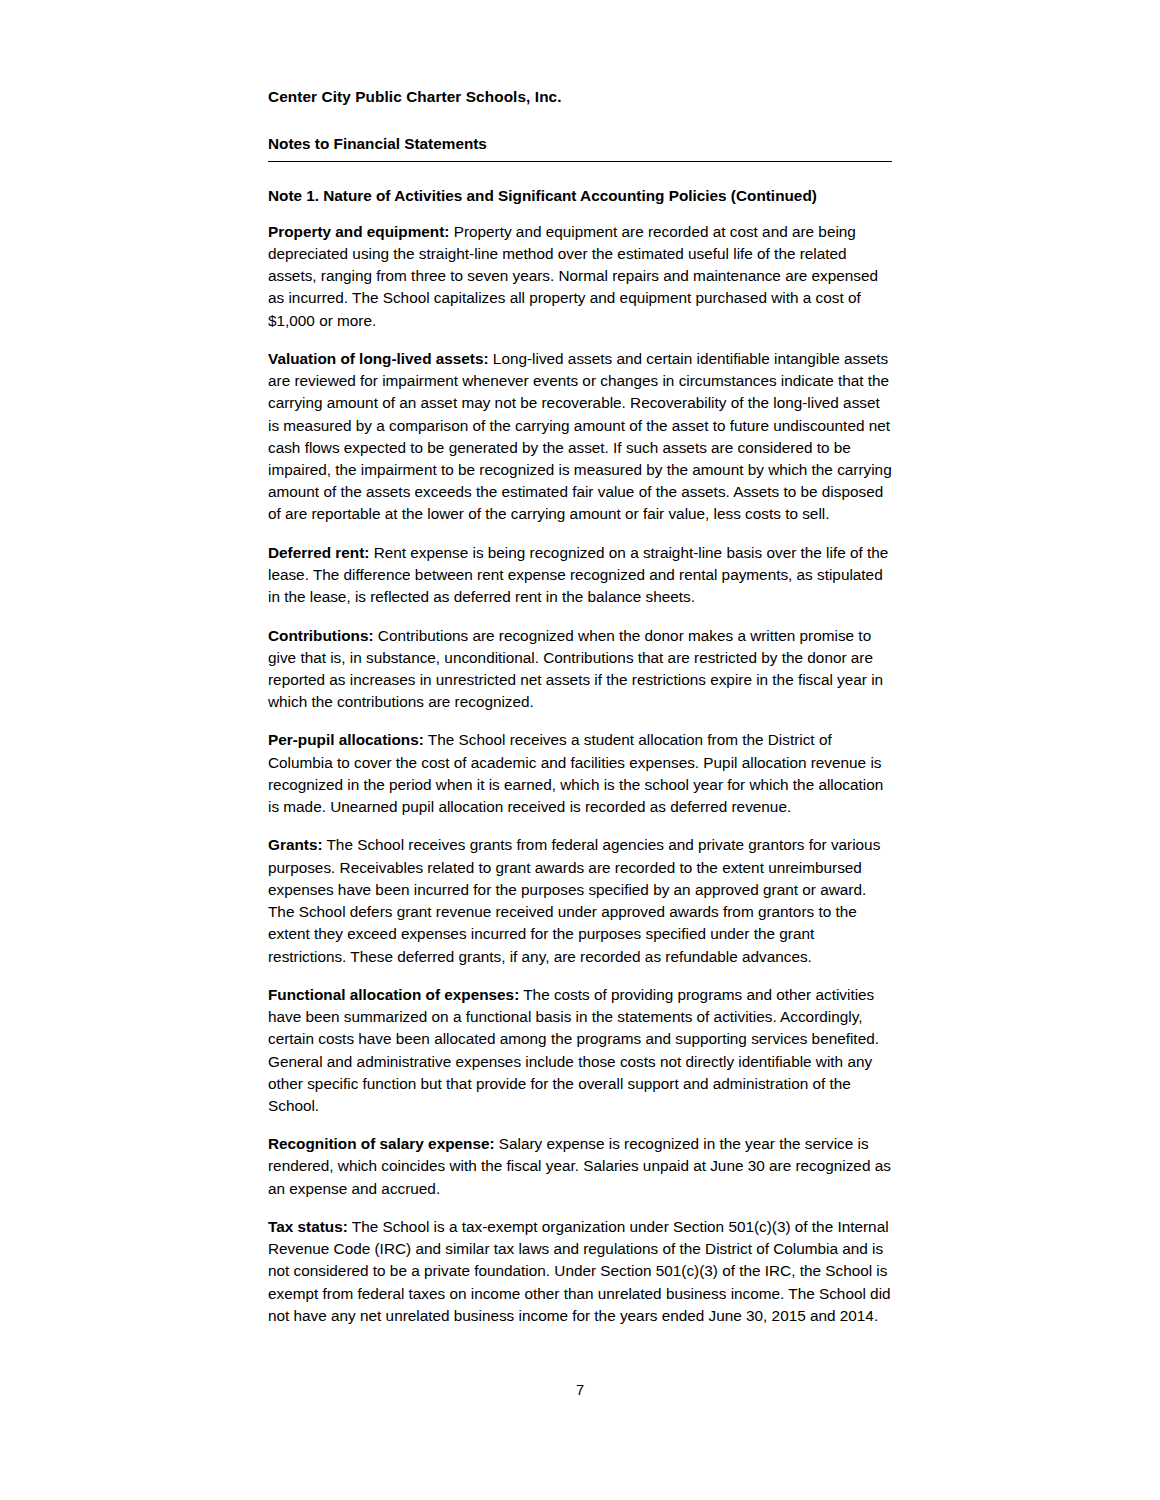Center City Public Charter Schools, Inc.
Notes to Financial Statements
Note 1. Nature of Activities and Significant Accounting Policies (Continued)
Property and equipment: Property and equipment are recorded at cost and are being depreciated using the straight-line method over the estimated useful life of the related assets, ranging from three to seven years. Normal repairs and maintenance are expensed as incurred. The School capitalizes all property and equipment purchased with a cost of $1,000 or more.
Valuation of long-lived assets: Long-lived assets and certain identifiable intangible assets are reviewed for impairment whenever events or changes in circumstances indicate that the carrying amount of an asset may not be recoverable. Recoverability of the long-lived asset is measured by a comparison of the carrying amount of the asset to future undiscounted net cash flows expected to be generated by the asset. If such assets are considered to be impaired, the impairment to be recognized is measured by the amount by which the carrying amount of the assets exceeds the estimated fair value of the assets. Assets to be disposed of are reportable at the lower of the carrying amount or fair value, less costs to sell.
Deferred rent: Rent expense is being recognized on a straight-line basis over the life of the lease. The difference between rent expense recognized and rental payments, as stipulated in the lease, is reflected as deferred rent in the balance sheets.
Contributions: Contributions are recognized when the donor makes a written promise to give that is, in substance, unconditional. Contributions that are restricted by the donor are reported as increases in unrestricted net assets if the restrictions expire in the fiscal year in which the contributions are recognized.
Per-pupil allocations: The School receives a student allocation from the District of Columbia to cover the cost of academic and facilities expenses. Pupil allocation revenue is recognized in the period when it is earned, which is the school year for which the allocation is made. Unearned pupil allocation received is recorded as deferred revenue.
Grants: The School receives grants from federal agencies and private grantors for various purposes. Receivables related to grant awards are recorded to the extent unreimbursed expenses have been incurred for the purposes specified by an approved grant or award. The School defers grant revenue received under approved awards from grantors to the extent they exceed expenses incurred for the purposes specified under the grant restrictions. These deferred grants, if any, are recorded as refundable advances.
Functional allocation of expenses: The costs of providing programs and other activities have been summarized on a functional basis in the statements of activities. Accordingly, certain costs have been allocated among the programs and supporting services benefited. General and administrative expenses include those costs not directly identifiable with any other specific function but that provide for the overall support and administration of the School.
Recognition of salary expense: Salary expense is recognized in the year the service is rendered, which coincides with the fiscal year. Salaries unpaid at June 30 are recognized as an expense and accrued.
Tax status: The School is a tax-exempt organization under Section 501(c)(3) of the Internal Revenue Code (IRC) and similar tax laws and regulations of the District of Columbia and is not considered to be a private foundation. Under Section 501(c)(3) of the IRC, the School is exempt from federal taxes on income other than unrelated business income. The School did not have any net unrelated business income for the years ended June 30, 2015 and 2014.
7